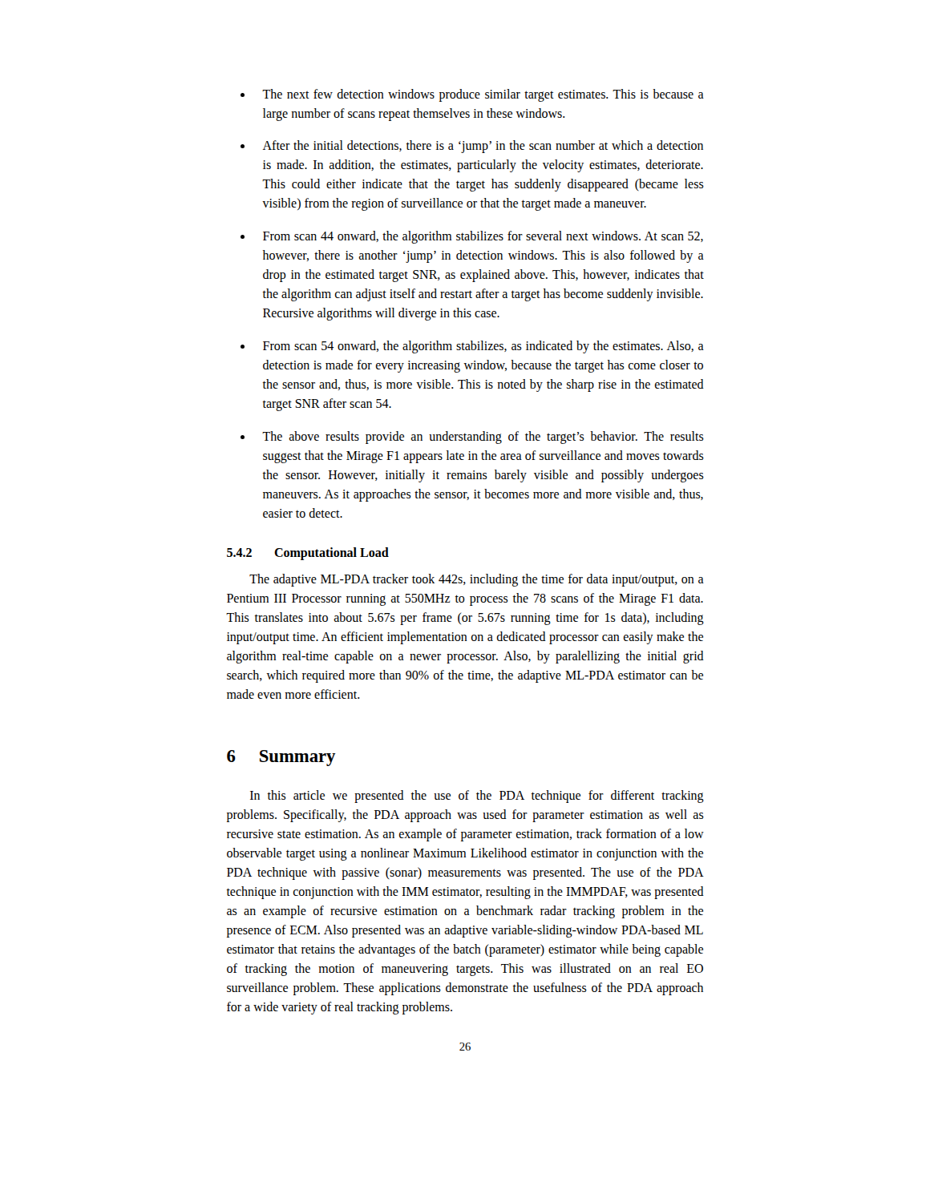The next few detection windows produce similar target estimates. This is because a large number of scans repeat themselves in these windows.
After the initial detections, there is a ‘jump’ in the scan number at which a detection is made. In addition, the estimates, particularly the velocity estimates, deteriorate. This could either indicate that the target has suddenly disappeared (became less visible) from the region of surveillance or that the target made a maneuver.
From scan 44 onward, the algorithm stabilizes for several next windows. At scan 52, however, there is another ‘jump’ in detection windows. This is also followed by a drop in the estimated target SNR, as explained above. This, however, indicates that the algorithm can adjust itself and restart after a target has become suddenly invisible. Recursive algorithms will diverge in this case.
From scan 54 onward, the algorithm stabilizes, as indicated by the estimates. Also, a detection is made for every increasing window, because the target has come closer to the sensor and, thus, is more visible. This is noted by the sharp rise in the estimated target SNR after scan 54.
The above results provide an understanding of the target’s behavior. The results suggest that the Mirage F1 appears late in the area of surveillance and moves towards the sensor. However, initially it remains barely visible and possibly undergoes maneuvers. As it approaches the sensor, it becomes more and more visible and, thus, easier to detect.
5.4.2 Computational Load
The adaptive ML-PDA tracker took 442s, including the time for data input/output, on a Pentium III Processor running at 550MHz to process the 78 scans of the Mirage F1 data. This translates into about 5.67s per frame (or 5.67s running time for 1s data), including input/output time. An efficient implementation on a dedicated processor can easily make the algorithm real-time capable on a newer processor. Also, by paralellizing the initial grid search, which required more than 90% of the time, the adaptive ML-PDA estimator can be made even more efficient.
6 Summary
In this article we presented the use of the PDA technique for different tracking problems. Specifically, the PDA approach was used for parameter estimation as well as recursive state estimation. As an example of parameter estimation, track formation of a low observable target using a nonlinear Maximum Likelihood estimator in conjunction with the PDA technique with passive (sonar) measurements was presented. The use of the PDA technique in conjunction with the IMM estimator, resulting in the IMMPDAF, was presented as an example of recursive estimation on a benchmark radar tracking problem in the presence of ECM. Also presented was an adaptive variable-sliding-window PDA-based ML estimator that retains the advantages of the batch (parameter) estimator while being capable of tracking the motion of maneuvering targets. This was illustrated on an real EO surveillance problem. These applications demonstrate the usefulness of the PDA approach for a wide variety of real tracking problems.
26